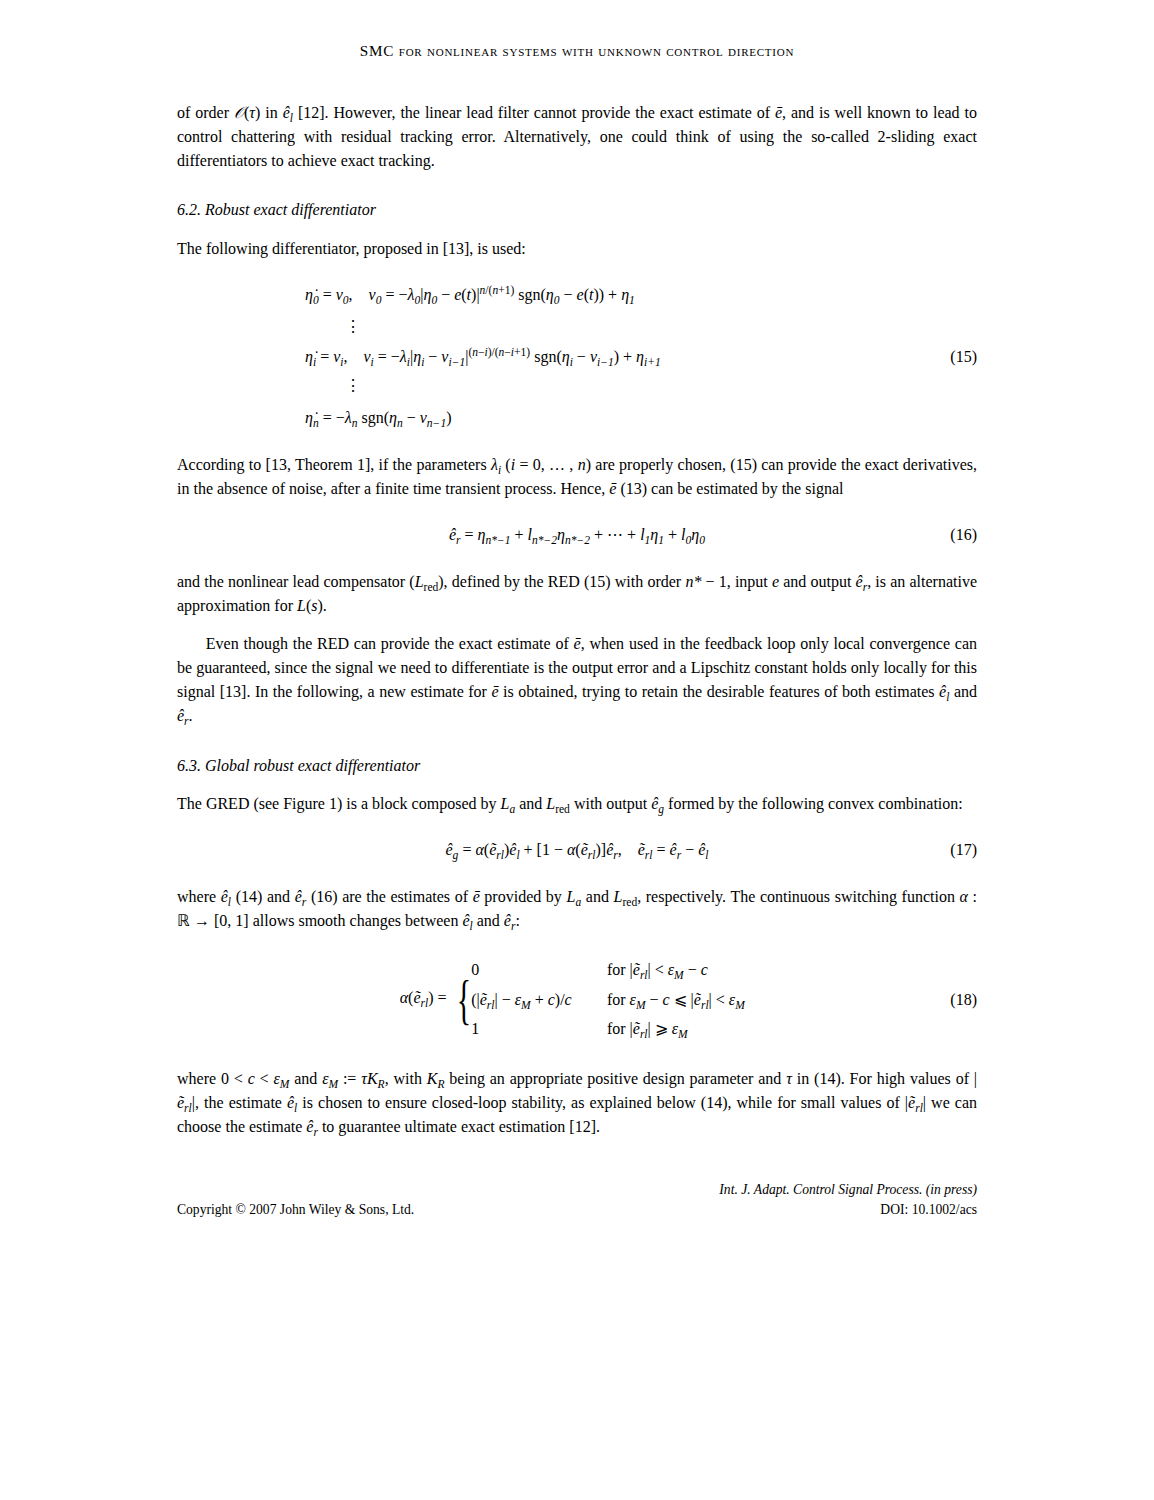SMC for nonlinear systems with unknown control direction
of order 𝒪(τ) in êl [12]. However, the linear lead filter cannot provide the exact estimate of ē, and is well known to lead to control chattering with residual tracking error. Alternatively, one could think of using the so-called 2-sliding exact differentiators to achieve exact tracking.
6.2. Robust exact differentiator
The following differentiator, proposed in [13], is used:
η̇0 = v0, v0 = −λ0|η0 − e(t)|n/(n+1) sgn(η0 − e(t)) + η1
⋮
η̇i = vi, vi = −λi|ηi − vi−1|(n−i)/(n−i+1) sgn(ηi − vi−1) + ηi+1
(15)
⋮
η̇n = −λn sgn(ηn − vn−1)
According to [13, Theorem 1], if the parameters λi (i = 0, … , n) are properly chosen, (15) can provide the exact derivatives, in the absence of noise, after a finite time transient process. Hence, ē (13) can be estimated by the signal
êr = ηn*−1 + ln*−2 ηn*−2 + ⋯ + l1 η1 + l0 η0
(16)
and the nonlinear lead compensator (Lred), defined by the RED (15) with order n* − 1, input e and output êr, is an alternative approximation for L(s).
Even though the RED can provide the exact estimate of ē, when used in the feedback loop only local convergence can be guaranteed, since the signal we need to differentiate is the output error and a Lipschitz constant holds only locally for this signal [13]. In the following, a new estimate for ē is obtained, trying to retain the desirable features of both estimates êl and êr.
6.3. Global robust exact differentiator
The GRED (see Figure 1) is a block composed by La and Lred with output êg formed by the following convex combination:
êg = α(ẽrl)êl + [1 − α(ẽrl)]êr, ẽrl = êr − êl
(17)
where êl (14) and êr (16) are the estimates of ē provided by La and Lred, respectively. The continuous switching function α : ℝ → [0, 1] allows smooth changes between êl and êr:
α(ẽrl) = {
| 0 | for / ẽ rl / < ε M − c |
| (/ ẽ rl / − ε M + c )/ c | for ε M − c ⩽ / ẽ rl / < ε M |
| 1 | for / ẽ rl / ⩾ ε M |
(18)
where 0 < c < εM and εM := τKR, with KR being an appropriate positive design parameter and τ in (14). For high values of |ẽrl|, the estimate êl is chosen to ensure closed-loop stability, as explained below (14), while for small values of |ẽrl| we can choose the estimate êr to guarantee ultimate exact estimation [12].
Copyright © 2007 John Wiley & Sons, Ltd.
Int. J. Adapt. Control Signal Process. (in press)
DOI: 10.1002/acs